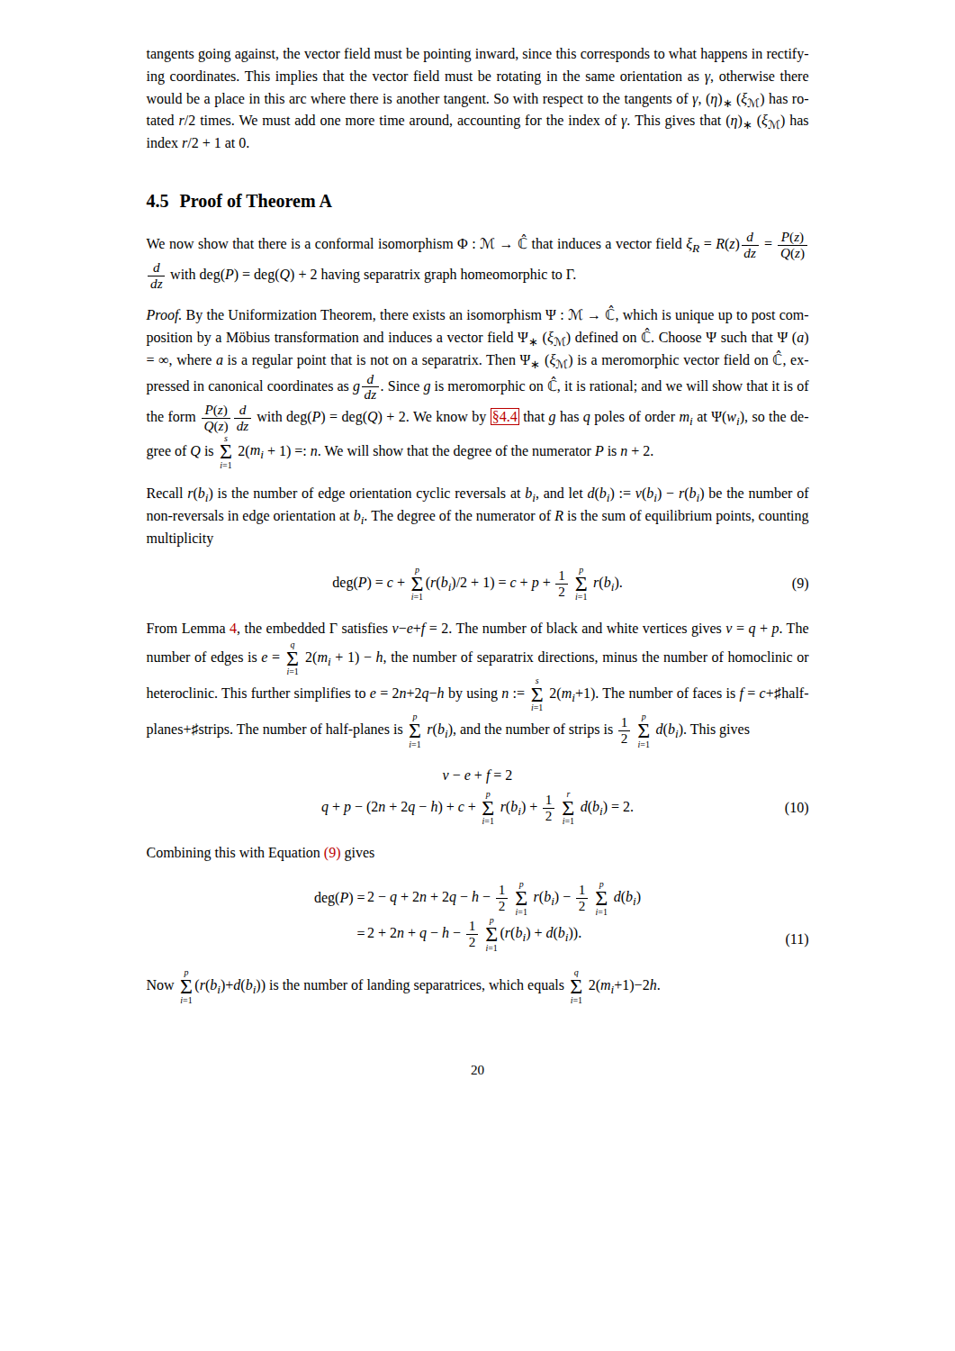tangents going against, the vector field must be pointing inward, since this corresponds to what happens in rectifying coordinates. This implies that the vector field must be rotating in the same orientation as γ, otherwise there would be a place in this arc where there is another tangent. So with respect to the tangents of γ, (η)∗ (ξℳ) has rotated r/2 times. We must add one more time around, accounting for the index of γ. This gives that (η)∗ (ξℳ) has index r/2 + 1 at 0.
4.5 Proof of Theorem A
We now show that there is a conformal isomorphism Φ : ℳ → ℂ̂ that induces a vector field ξR = R(z)ddz = P(z) Q(z) ddz with deg(P) = deg(Q) + 2 having separatrix graph homeomorphic to Γ.
Proof. By the Uniformization Theorem, there exists an isomorphism Ψ : ℳ → ℂ̂, which is unique up to post composition by a Möbius transformation and induces a vector field Ψ∗ (ξℳ) defined on ℂ̂. Choose Ψ such that Ψ (a) = ∞, where a is a regular point that is not on a separatrix. Then Ψ∗ (ξℳ) is a meromorphic vector field on ℂ̂, expressed in canonical coordinates as gddz. Since g is meromorphic on ℂ̂, it is rational; and we will show that it is of the form P(z) Q(z) ddz with deg(P) = deg(Q) + 2. We know by §4.4 that g has q poles of order mi at Ψ(wi), so the degree of Q is sΣi=1 2(mi + 1) =: n. We will show that the degree of the numerator P is n + 2.
Recall r(bi) is the number of edge orientation cyclic reversals at bi, and let d(bi) := v(bi) − r(bi) be the number of non-reversals in edge orientation at bi. The degree of the numerator of R is the sum of equilibrium points, counting multiplicity
deg(P) = c + pΣi=1(r(bi)/2 + 1) = c + p + 12 pΣi=1 r(bi). (9)
From Lemma 4, the embedded Γ satisfies v−e+f = 2. The number of black and white vertices gives v = q + p. The number of edges is e = qΣi=1 2(mi + 1) − h, the number of separatrix directions, minus the number of homoclinic or heteroclinic. This further simplifies to e = 2n+2q−h by using n := sΣi=1 2(mi+1). The number of faces is f = c+♯half-planes+♯strips. The number of half-planes is pΣi=1 r(bi), and the number of strips is 12 pΣi=1 d(bi). This gives
v − e + f = 2 q + p − (2n + 2q − h) + c + pΣi=1 r(bi) + 12 rΣi=1 d(bi) = 2. (10)
Combining this with Equation (9) gives
deg(P) = 2 − q + 2n + 2q − h − 12 pΣi=1 r(bi) − 12 pΣi=1 d(bi) = 2 + 2n + q − h − 12 pΣi=1(r(bi) + d(bi)). (11)
Now pΣi=1(r(bi)+d(bi)) is the number of landing separatrices, which equals qΣi=1 2(mi+1)−2h.
20